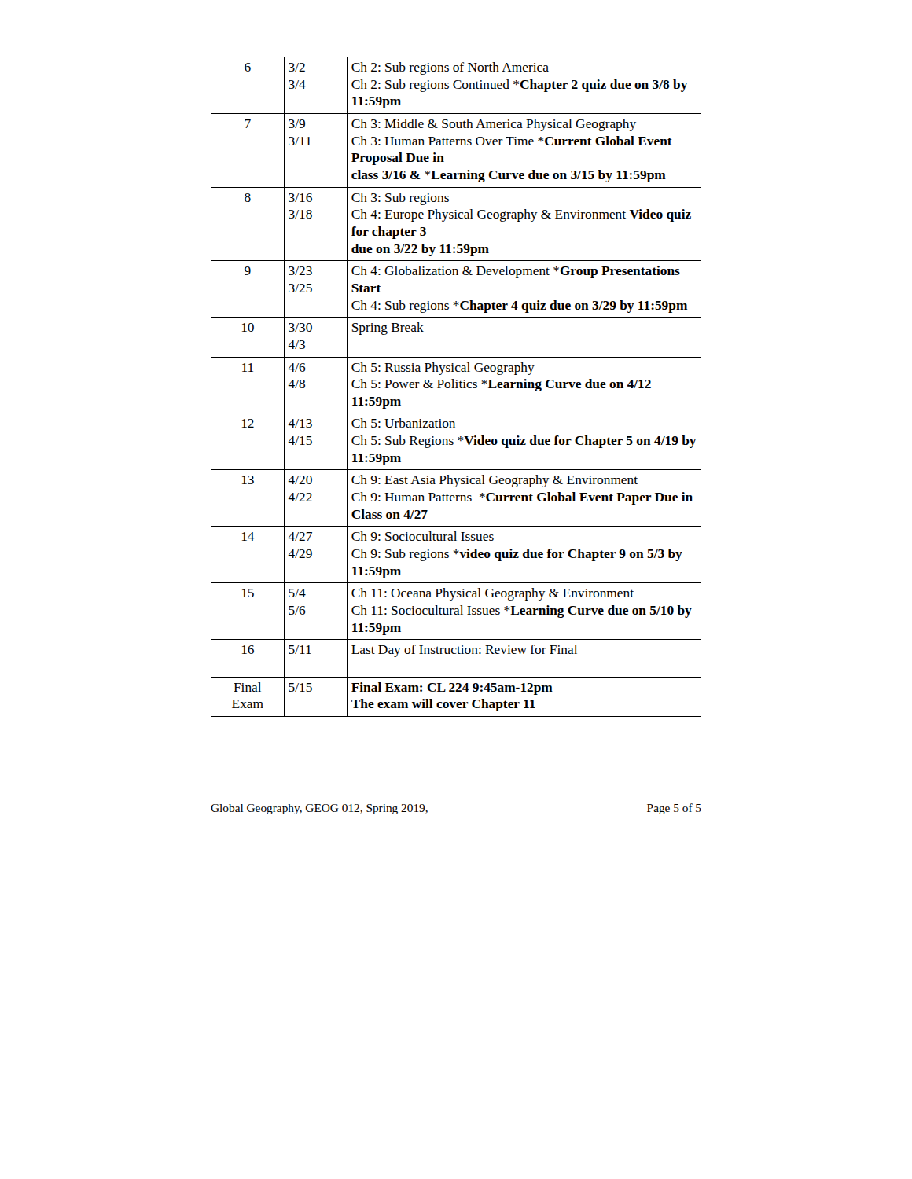| 6 | 3/2 3/4 | Ch 2: Sub regions of North America Ch 2: Sub regions Continued * Chapter 2 quiz due on 3/8 by 11:59pm |
| 7 | 3/9 3/11 | Ch 3: Middle & South America Physical Geography Ch 3: Human Patterns Over Time * Current Global Event Proposal Due in class 3/16 & * Learning Curve due on 3/15 by 11:59pm |
| 8 | 3/16 3/18 | Ch 3: Sub regions Ch 4: Europe Physical Geography & Environment Video quiz for chapter 3 due on 3/22 by 11:59pm |
| 9 | 3/23 3/25 | Ch 4: Globalization & Development * Group Presentations Start Ch 4: Sub regions * Chapter 4 quiz due on 3/29 by 11:59pm |
| 10 | 3/30 4/3 | Spring Break |
| 11 | 4/6 4/8 | Ch 5: Russia Physical Geography Ch 5: Power & Politics * Learning Curve due on 4/12 11:59pm |
| 12 | 4/13 4/15 | Ch 5: Urbanization Ch 5: Sub Regions * Video quiz due for Chapter 5 on 4/19 by 11:59pm |
| 13 | 4/20 4/22 | Ch 9: East Asia Physical Geography & Environment Ch 9: Human Patterns * Current Global Event Paper Due in Class on 4/27 |
| 14 | 4/27 4/29 | Ch 9: Sociocultural Issues Ch 9: Sub regions * video quiz due for Chapter 9 on 5/3 by 11:59pm |
| 15 | 5/4 5/6 | Ch 11: Oceana Physical Geography & Environment Ch 11: Sociocultural Issues * Learning Curve due on 5/10 by 11:59pm |
| 16 | 5/11 | Last Day of Instruction: Review for Final |
| Final Exam | 5/15 | Final Exam: CL 224 9:45am-12pm The exam will cover Chapter 11 |
Global Geography, GEOG 012, Spring 2019,
Page 5 of 5